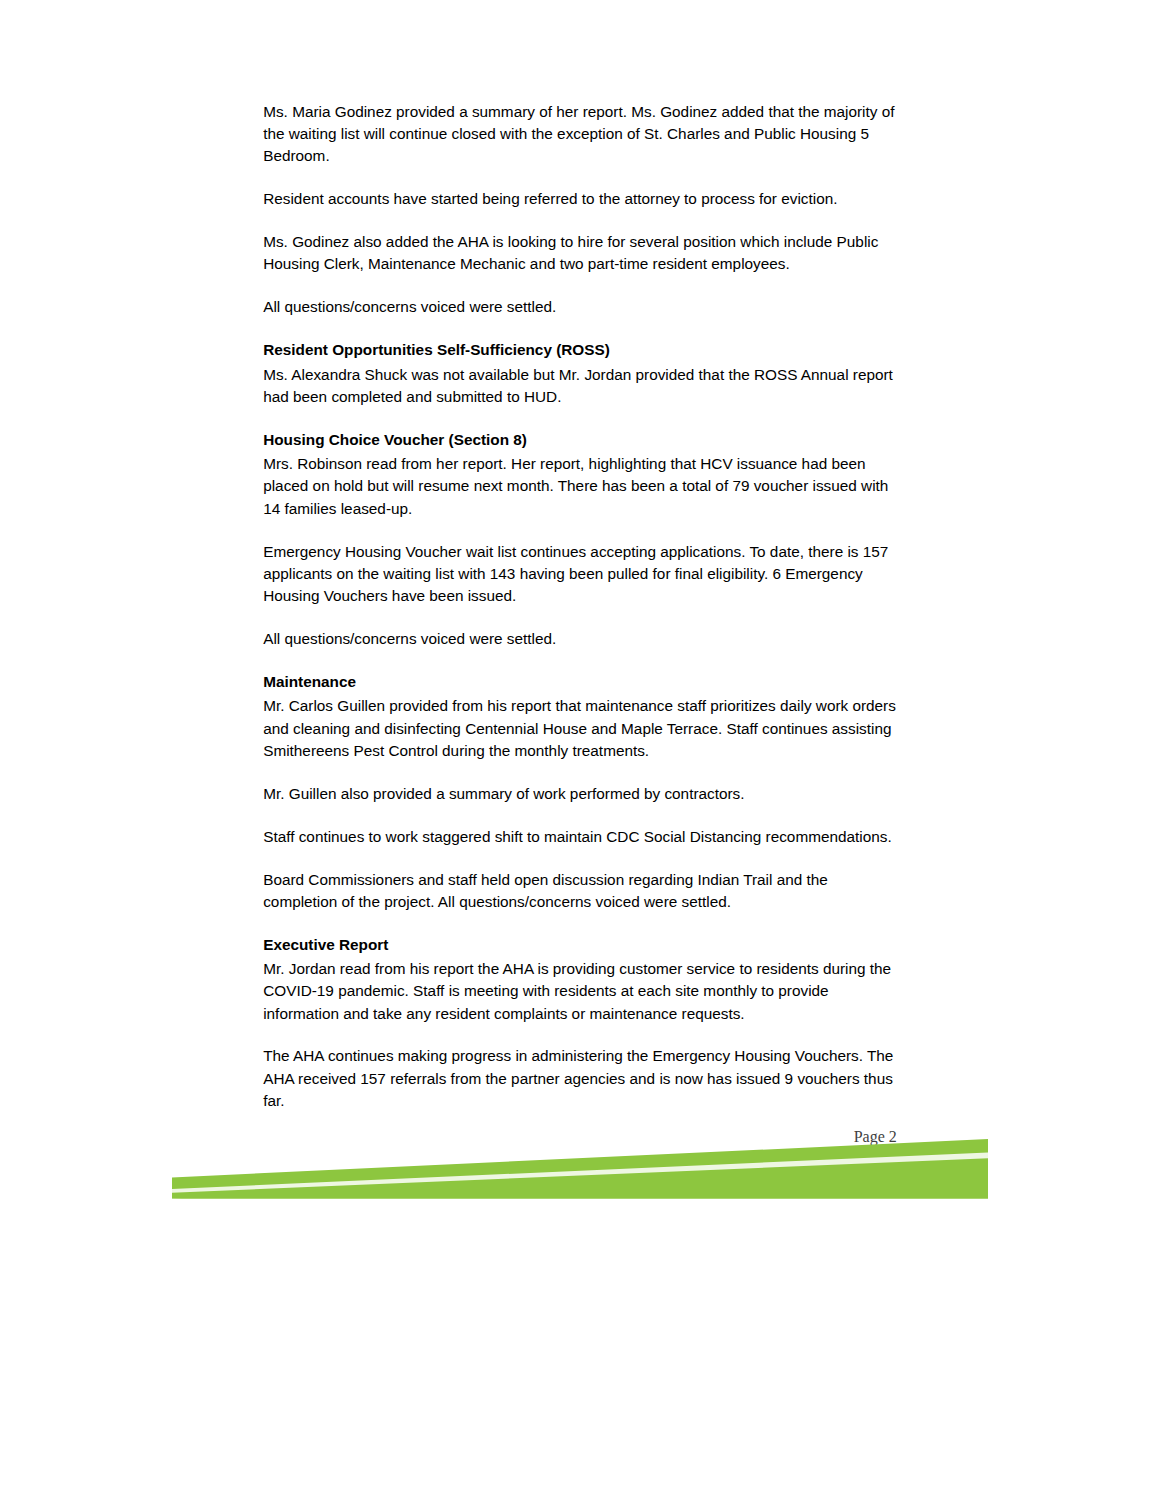Ms. Maria Godinez provided a summary of her report. Ms. Godinez added that the majority of the waiting list will continue closed with the exception of St. Charles and Public Housing 5 Bedroom.
Resident accounts have started being referred to the attorney to process for eviction.
Ms. Godinez also added the AHA is looking to hire for several position which include Public Housing Clerk, Maintenance Mechanic and two part-time resident employees.
All questions/concerns voiced were settled.
Resident Opportunities Self-Sufficiency (ROSS)
Ms. Alexandra Shuck was not available but Mr. Jordan provided that the ROSS Annual report had been completed and submitted to HUD.
Housing Choice Voucher (Section 8)
Mrs. Robinson read from her report. Her report, highlighting that HCV issuance had been placed on hold but will resume next month. There has been a total of 79 voucher issued with 14 families leased-up.
Emergency Housing Voucher wait list continues accepting applications. To date, there is 157 applicants on the waiting list with 143 having been pulled for final eligibility. 6 Emergency Housing Vouchers have been issued.
All questions/concerns voiced were settled.
Maintenance
Mr. Carlos Guillen provided from his report that maintenance staff prioritizes daily work orders and cleaning and disinfecting Centennial House and Maple Terrace. Staff continues assisting Smithereens Pest Control during the monthly treatments.
Mr. Guillen also provided a summary of work performed by contractors.
Staff continues to work staggered shift to maintain CDC Social Distancing recommendations.
Board Commissioners and staff held open discussion regarding Indian Trail and the completion of the project. All questions/concerns voiced were settled.
Executive Report
Mr. Jordan read from his report the AHA is providing customer service to residents during the COVID-19 pandemic. Staff is meeting with residents at each site monthly to provide information and take any resident complaints or maintenance requests.
The AHA continues making progress in administering the Emergency Housing Vouchers. The AHA received 157 referrals from the partner agencies and is now has issued 9 vouchers thus far.
Page 2